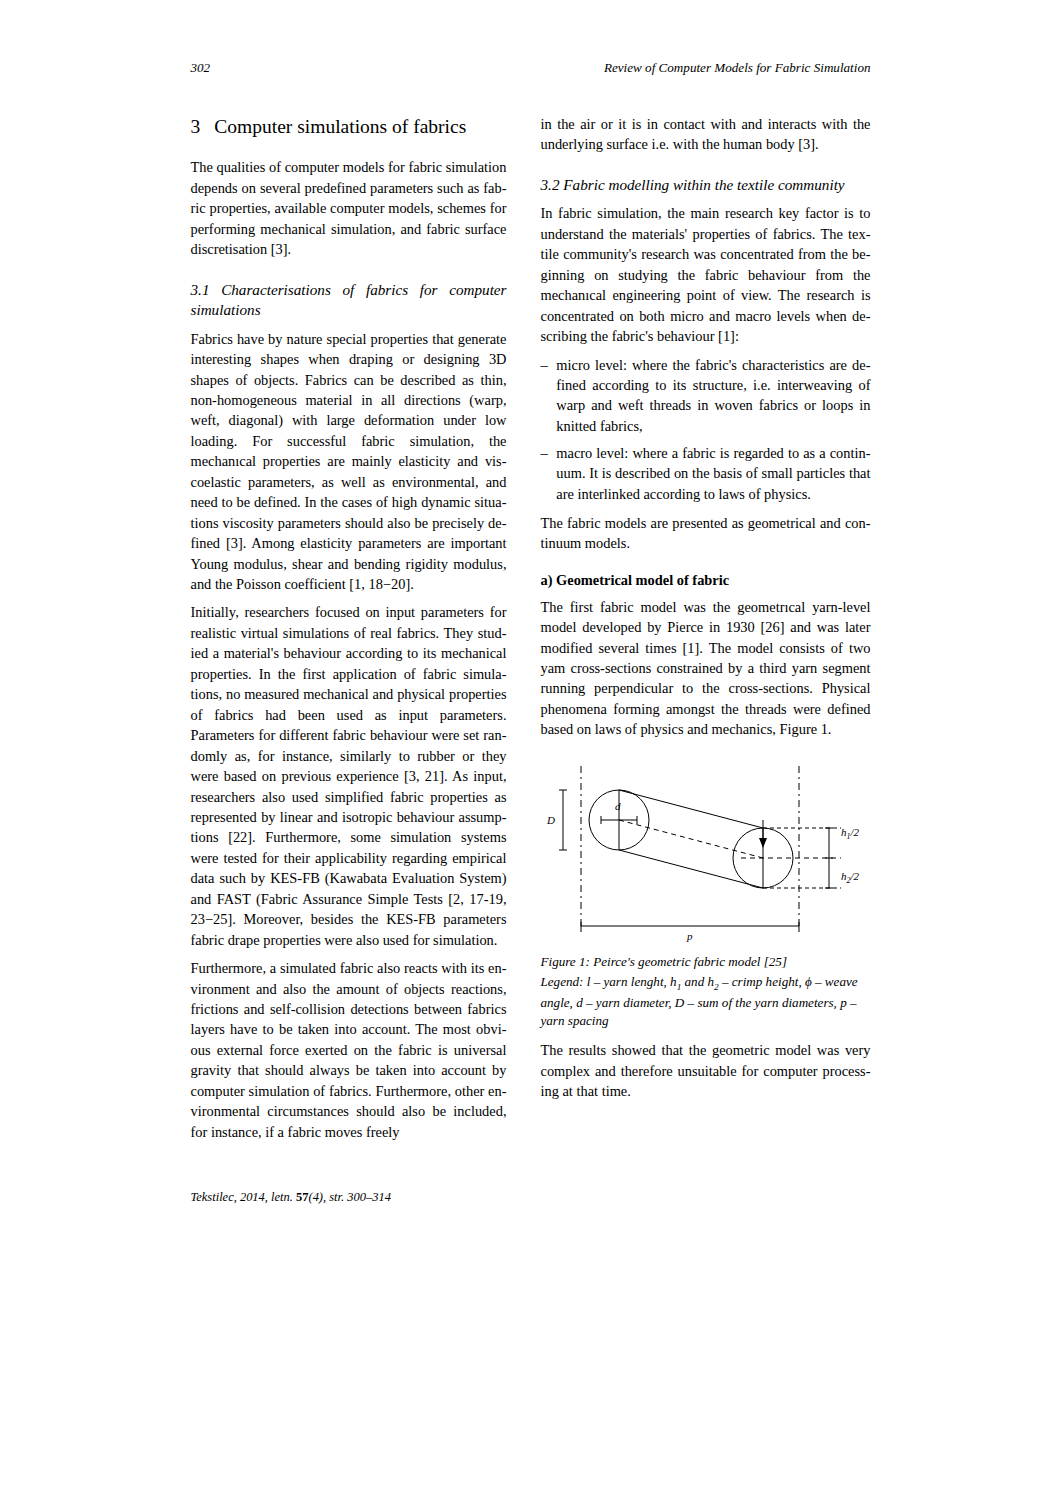302 Review of Computer Models for Fabric Simulation
3 Computer simulations of fabrics
The qualities of computer models for fabric simulation depends on several predefined parameters such as fabric properties, available computer models, schemes for performing mechanical simulation, and fabric surface discretisation [3].
3.1 Characterisations of fabrics for computer simulations
Fabrics have by nature special properties that generate interesting shapes when draping or designing 3D shapes of objects. Fabrics can be described as thin, non-homogeneous material in all directions (warp, weft, diagonal) with large deformation under low loading. For successful fabric simulation, the mechanıcal properties are mainly elasticity and viscoelastic parameters, as well as environmental, and need to be defined. In the cases of high dynamic situations viscosity parameters should also be precisely defined [3]. Among elasticity parameters are important Young modulus, shear and bending rigidity modulus, and the Poisson coefficient [1, 18−20].
Initially, researchers focused on input parameters for realistic virtual simulations of real fabrics. They studied a material's behaviour according to its mechanical properties. In the first application of fabric simulations, no measured mechanical and physical properties of fabrics had been used as input parameters. Parameters for different fabric behaviour were set randomly as, for instance, similarly to rubber or they were based on previous experience [3, 21]. As input, researchers also used simplified fabric properties as represented by linear and isotropic behaviour assumptions [22]. Furthermore, some simulation systems were tested for their applicability regarding empirical data such by KES-FB (Kawabata Evaluation System) and FAST (Fabric Assurance Simple Tests [2, 17‑19, 23−25]. Moreover, besides the KES-FB parameters fabric drape properties were also used for simulation.
Furthermore, a simulated fabric also reacts with its environment and also the amount of objects reactions, frictions and self-collision detections between fabrics layers have to be taken into account. The most obvious external force exerted on the fabric is universal gravity that should always be taken into account by computer simulation of fabrics. Furthermore, other environmental circumstances should also be included, for instance, if a fabric moves freely
in the air or it is in contact with and interacts with the underlying surface i.e. with the human body [3].
3.2 Fabric modelling within the textile community
In fabric simulation, the main research key factor is to understand the materials' properties of fabrics. The textile community's research was concentrated from the beginning on studying the fabric behaviour from the mechanıcal engineering point of view. The research is concentrated on both micro and macro levels when describing the fabric's behaviour [1]:
micro level: where the fabric's characteristics are defined according to its structure, i.e. interweaving of warp and weft threads in woven fabrics or loops in knitted fabrics,
macro level: where a fabric is regarded to as a continuum. It is described on the basis of small particles that are interlinked according to laws of physics.
The fabric models are presented as geometrical and continuum models.
a) Geometrical model of fabric
The first fabric model was the geometrıcal yarn-level model developed by Pierce in 1930 [26] and was later modified several times [1]. The model consists of two yam cross-sections constrained by a third yarn segment running perpendicular to the cross-sections. Physical phenomena forming amongst the threads were defined based on laws of physics and mechanics, Figure 1.
D d h1/2 h2/2 p
Figure 1: Peirce's geometric fabric model [25] Legend: l – yarn lenght, h1 and h2 – crimp height, ϕ – weave angle, d – yarn diameter, D – sum of the yarn diameters, p – yarn spacing
The results showed that the geometric model was very complex and therefore unsuitable for computer processing at that time.
Tekstilec, 2014, letn. 57(4), str. 300–314